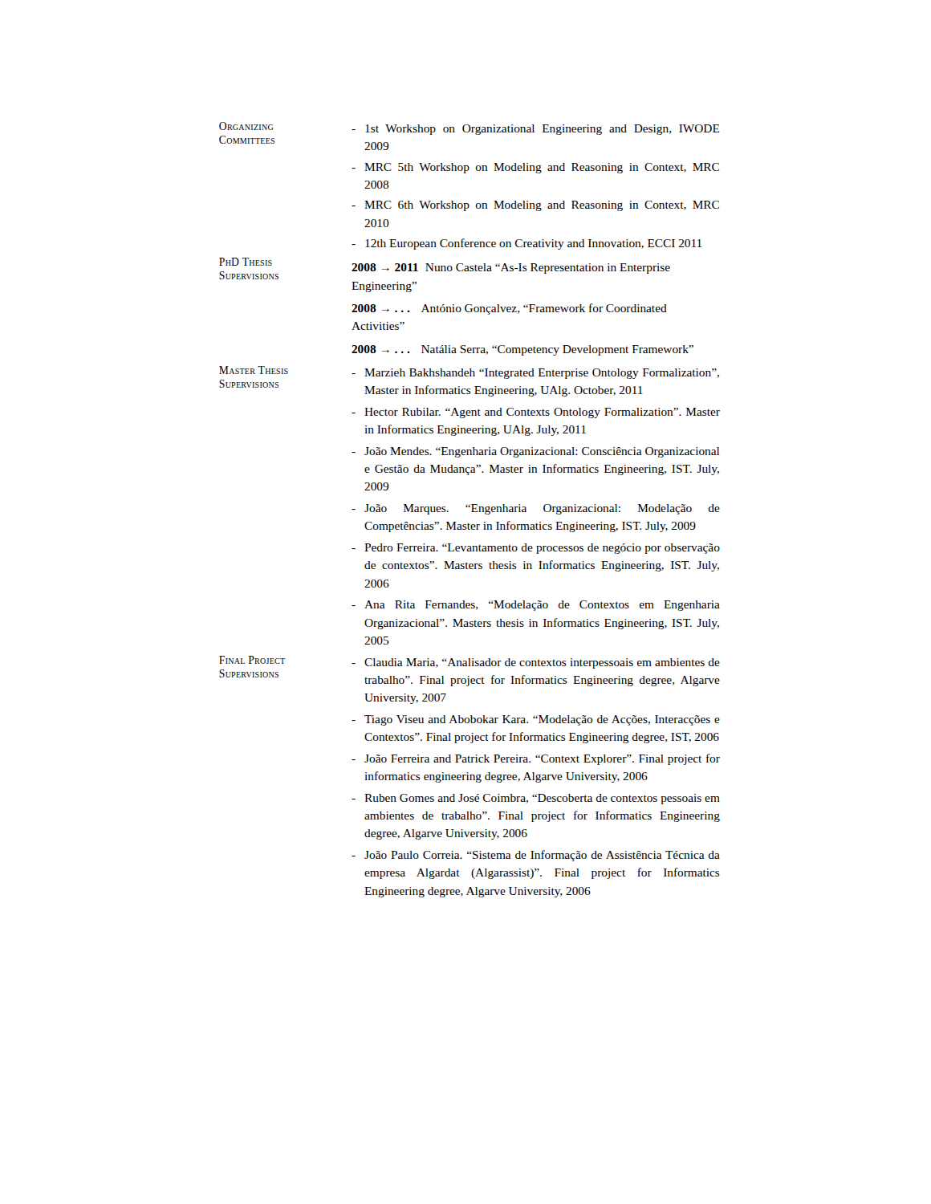| Organizing Committees | 1st Workshop on Organizational Engineering and Design, IWODE 2009 MRC 5th Workshop on Modeling and Reasoning in Context, MRC 2008 MRC 6th Workshop on Modeling and Reasoning in Context, MRC 2010 12th European Conference on Creativity and Innovation, ECCI 2011 |
| PhD Thesis Supervisions | 2008 → 2011 Nuno Castela “As-Is Representation in Enterprise Engineering” 2008 → . . . António Gonçalvez, “Framework for Coordinated Activities” 2008 → . . . Natália Serra, “Competency Development Framework” |
| Master Thesis Supervisions | Marzieh Bakhshandeh “Integrated Enterprise Ontology Formalization”, Master in Informatics Engineering, UAlg. October, 2011 Hector Rubilar. “Agent and Contexts Ontology Formalization”. Master in Informatics Engineering, UAlg. July, 2011 João Mendes. “Engenharia Organizacional: Consciência Organizacional e Gestão da Mudança”. Master in Informatics Engineering, IST. July, 2009 João Marques. “Engenharia Organizacional: Modelação de Competências”. Master in Informatics Engineering, IST. July, 2009 Pedro Ferreira. “Levantamento de processos de negócio por observação de contextos”. Masters thesis in Informatics Engineering, IST. July, 2006 Ana Rita Fernandes, “Modelação de Contextos em Engenharia Organizacional”. Masters thesis in Informatics Engineering, IST. July, 2005 |
| Final Project Supervisions | Claudia Maria, “Analisador de contextos interpessoais em ambientes de trabalho”. Final project for Informatics Engineering degree, Algarve University, 2007 Tiago Viseu and Abobokar Kara. “Modelação de Acções, Interacções e Contextos”. Final project for Informatics Engineering degree, IST, 2006 João Ferreira and Patrick Pereira. “Context Explorer”. Final project for informatics engineering degree, Algarve University, 2006 Ruben Gomes and José Coimbra, “Descoberta de contextos pessoais em ambientes de trabalho”. Final project for Informatics Engineering degree, Algarve University, 2006 João Paulo Correia. “Sistema de Informação de Assistência Técnica da empresa Algardat (Algarassist)”. Final project for Informatics Engineering degree, Algarve University, 2006 |